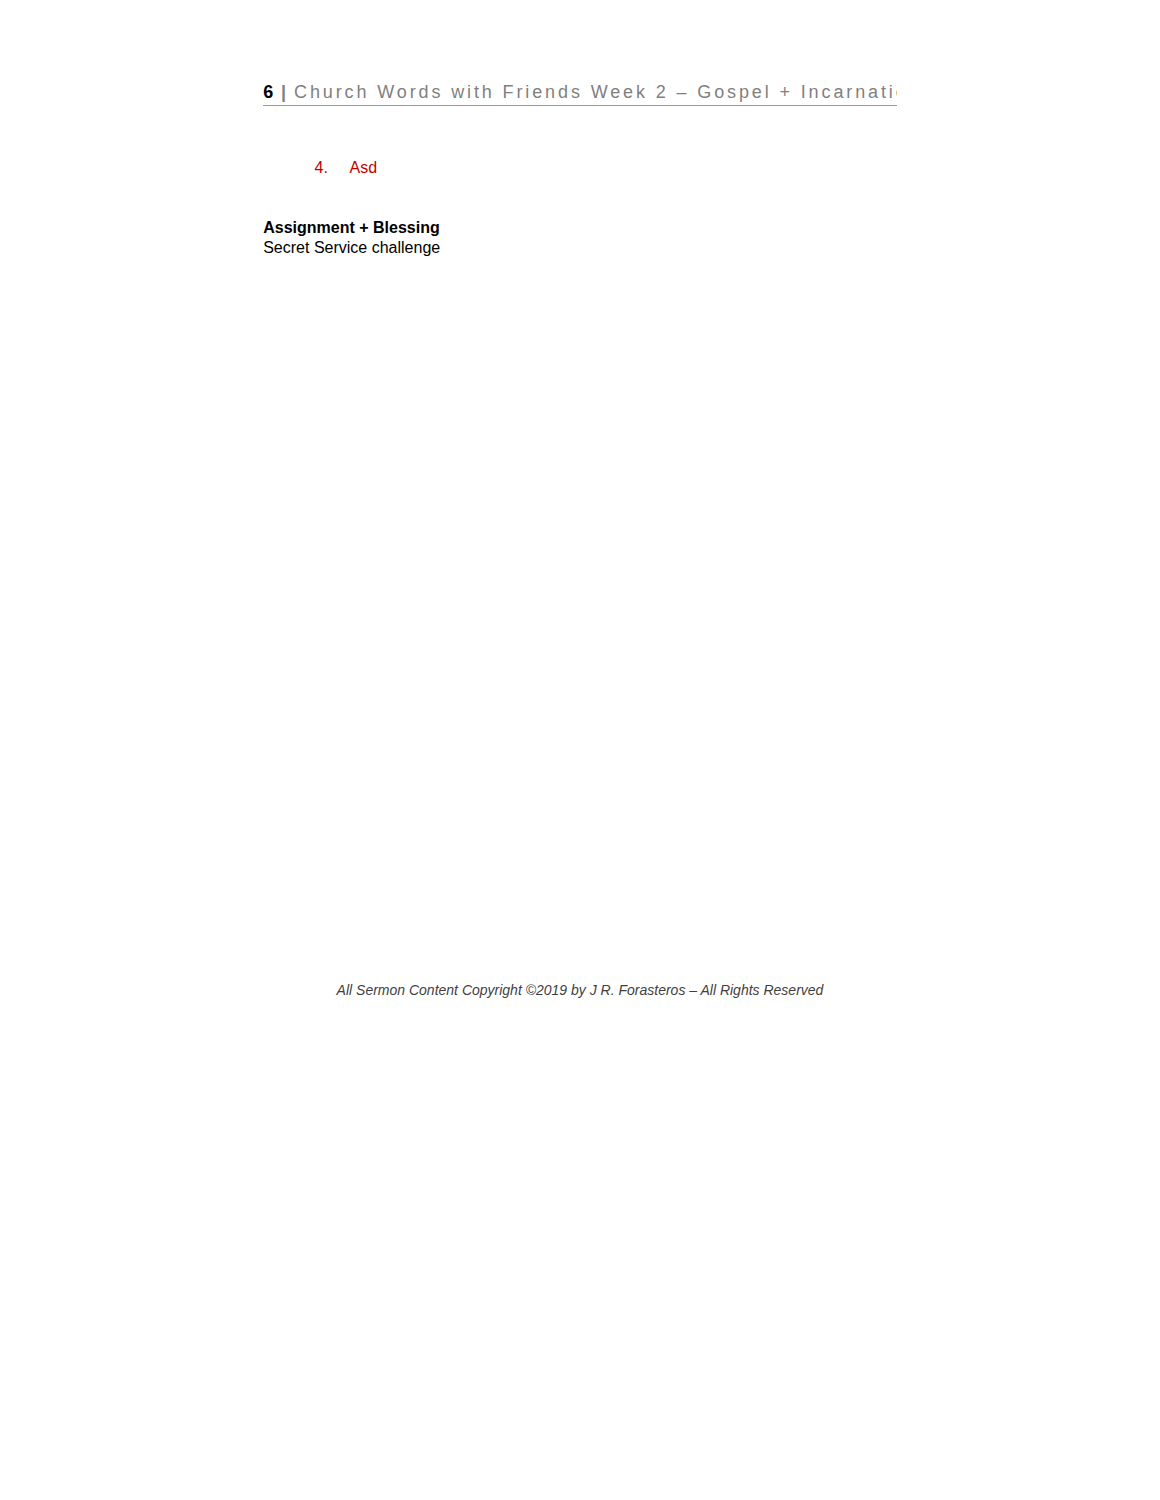6 | Church Words with Friends Week 2 – Gospel + Incarnation
Asd
Assignment + Blessing
Secret Service challenge
All Sermon Content Copyright ©2019 by J R. Forasteros – All Rights Reserved